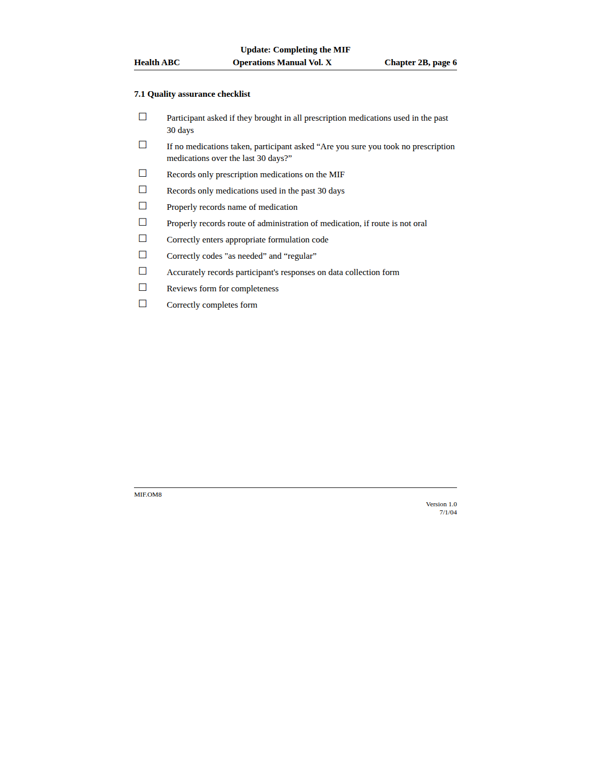Update: Completing the MIF
Health ABC Operations Manual Vol. X Chapter 2B, page 6
7.1 Quality assurance checklist
Participant asked if they brought in all prescription medications used in the past 30 days
If no medications taken, participant asked “Are you sure you took no prescription medications over the last 30 days?”
Records only prescription medications on the MIF
Records only medications used in the past 30 days
Properly records name of medication
Properly records route of administration of medication, if route is not oral
Correctly enters appropriate formulation code
Correctly codes "as needed” and “regular”
Accurately records participant's responses on data collection form
Reviews form for completeness
Correctly completes form
MIF.OM8
Version 1.0
7/1/04